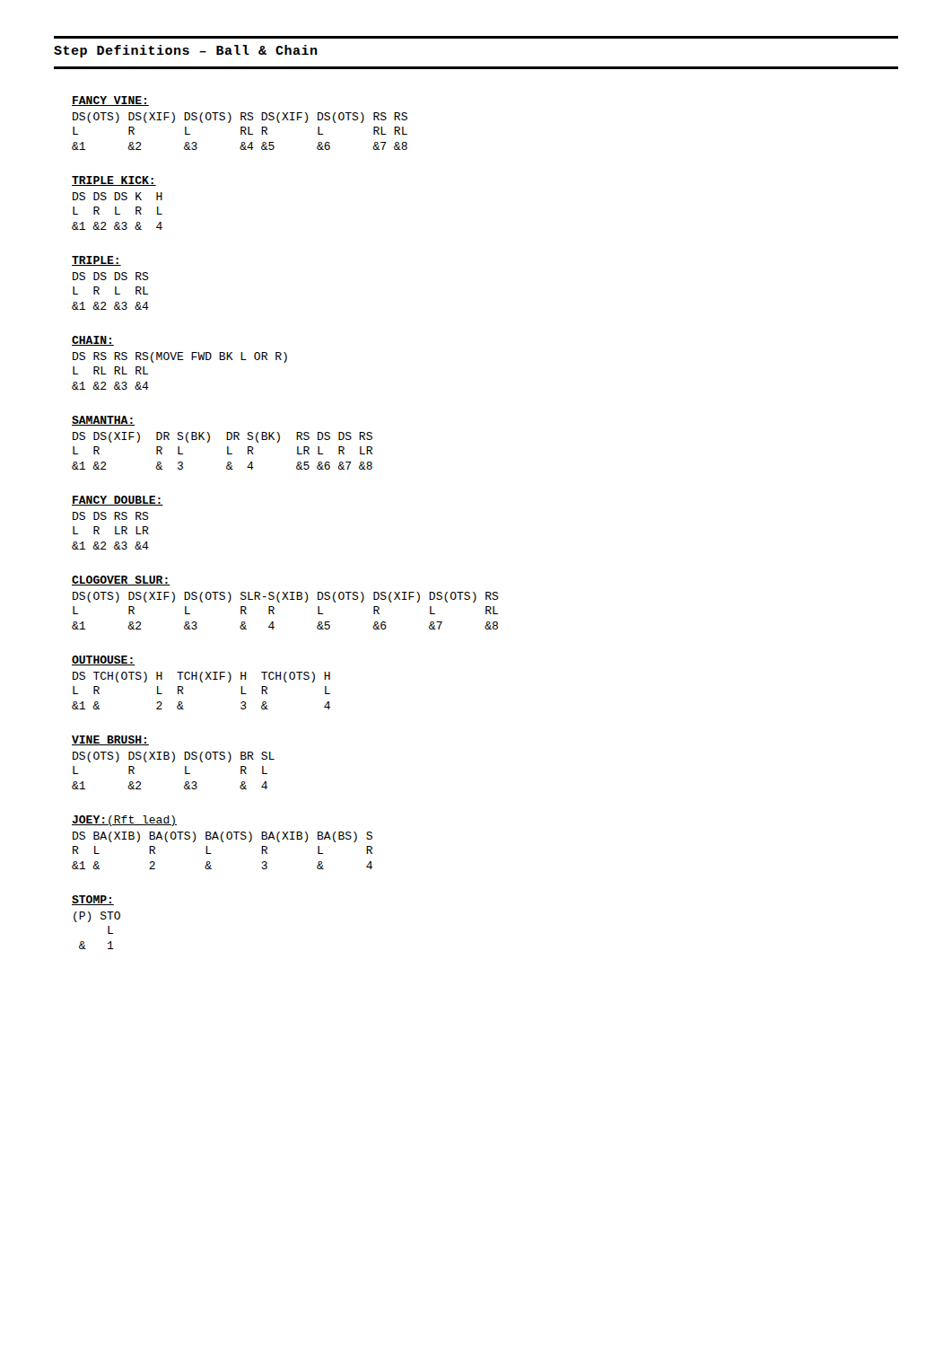Step Definitions – Ball & Chain
FANCY VINE:
DS(OTS) DS(XIF) DS(OTS) RS DS(XIF) DS(OTS) RS RS
L       R       L       RL R       L       RL RL
&1      &2      &3      &4 &5      &6      &7 &8
TRIPLE KICK:
DS DS DS K  H
L  R  L  R  L
&1 &2 &3 &  4
TRIPLE:
DS DS DS RS
L  R  L  RL
&1 &2 &3 &4
CHAIN:
DS RS RS RS(MOVE FWD BK L OR R)
L  RL RL RL
&1 &2 &3 &4
SAMANTHA:
DS DS(XIF)  DR S(BK)  DR S(BK)  RS DS DS RS
L  R        R  L      L  R      LR L  R  LR
&1 &2       &  3      &  4      &5 &6 &7 &8
FANCY DOUBLE:
DS DS RS RS
L  R  LR LR
&1 &2 &3 &4
CLOGOVER SLUR:
DS(OTS) DS(XIF) DS(OTS) SLR-S(XIB) DS(OTS) DS(XIF) DS(OTS) RS
L       R       L       R   R      L       R       L       RL
&1      &2      &3      &   4      &5      &6      &7      &8
OUTHOUSE:
DS TCH(OTS) H  TCH(XIF) H  TCH(OTS) H
L  R        L  R        L  R        L
&1 &        2  &        3  &        4
VINE BRUSH:
DS(OTS) DS(XIB) DS(OTS) BR SL
L       R       L       R  L
&1      &2      &3      &  4
JOEY:(Rft lead)
DS BA(XIB) BA(OTS) BA(OTS) BA(XIB) BA(BS) S
R  L       R       L       R       L      R
&1 &       2       &       3       &      4
STOMP:
(P) STO
     L
 &   1